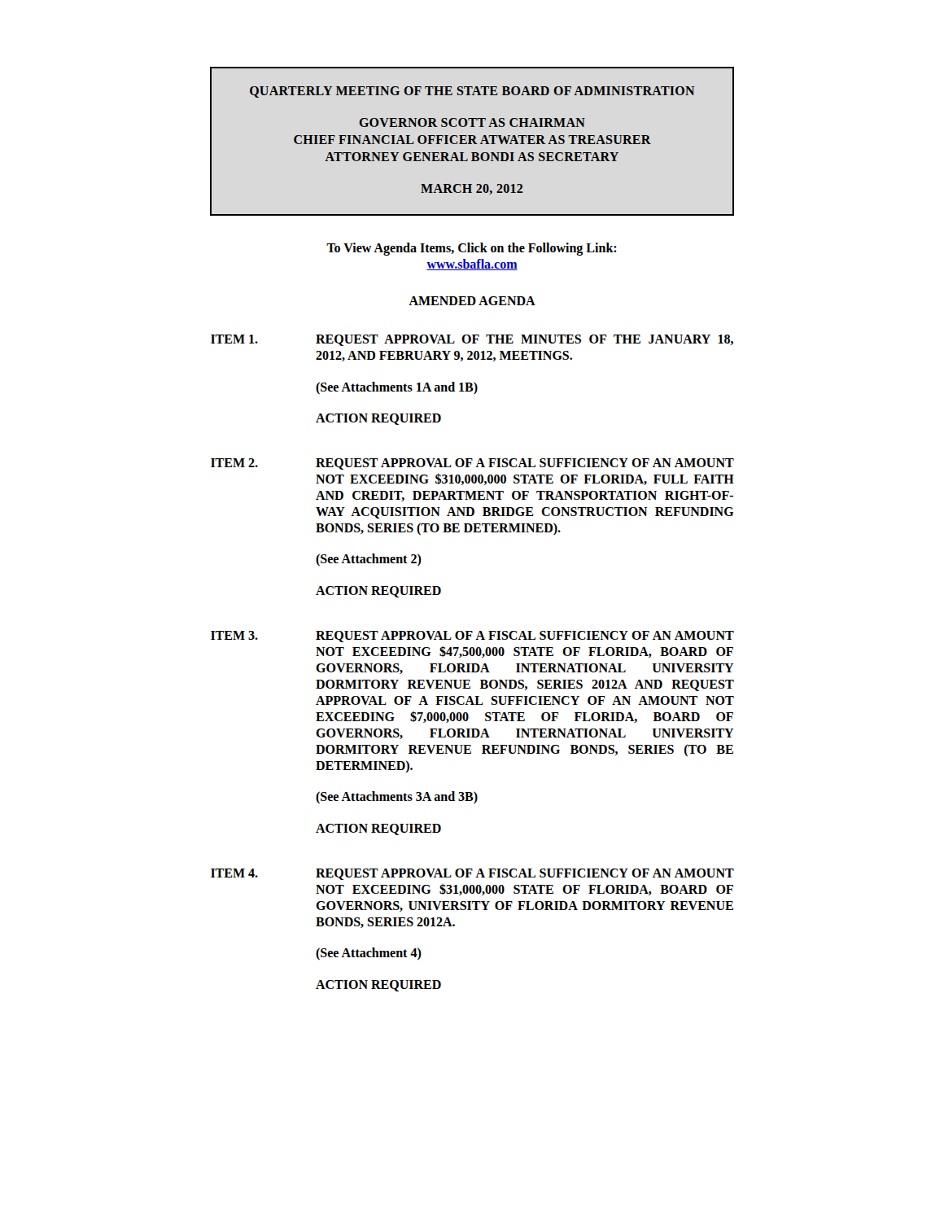QUARTERLY MEETING OF THE STATE BOARD OF ADMINISTRATION
GOVERNOR SCOTT AS CHAIRMAN
CHIEF FINANCIAL OFFICER ATWATER AS TREASURER
ATTORNEY GENERAL BONDI AS SECRETARY
MARCH 20, 2012
To View Agenda Items, Click on the Following Link:
www.sbafla.com
AMENDED AGENDA
| ITEM 1. | REQUEST APPROVAL OF THE MINUTES OF THE JANUARY 18, 2012, AND FEBRUARY 9, 2012, MEETINGS. (See Attachments 1A and 1B) ACTION REQUIRED |
| ITEM 2. | REQUEST APPROVAL OF A FISCAL SUFFICIENCY OF AN AMOUNT NOT EXCEEDING $310,000,000 STATE OF FLORIDA, FULL FAITH AND CREDIT, DEPARTMENT OF TRANSPORTATION RIGHT-OF-WAY ACQUISITION AND BRIDGE CONSTRUCTION REFUNDING BONDS, SERIES (TO BE DETERMINED). (See Attachment 2) ACTION REQUIRED |
| ITEM 3. | REQUEST APPROVAL OF A FISCAL SUFFICIENCY OF AN AMOUNT NOT EXCEEDING $47,500,000 STATE OF FLORIDA, BOARD OF GOVERNORS, FLORIDA INTERNATIONAL UNIVERSITY DORMITORY REVENUE BONDS, SERIES 2012A AND REQUEST APPROVAL OF A FISCAL SUFFICIENCY OF AN AMOUNT NOT EXCEEDING $7,000,000 STATE OF FLORIDA, BOARD OF GOVERNORS, FLORIDA INTERNATIONAL UNIVERSITY DORMITORY REVENUE REFUNDING BONDS, SERIES (TO BE DETERMINED). (See Attachments 3A and 3B) ACTION REQUIRED |
| ITEM 4. | REQUEST APPROVAL OF A FISCAL SUFFICIENCY OF AN AMOUNT NOT EXCEEDING $31,000,000 STATE OF FLORIDA, BOARD OF GOVERNORS, UNIVERSITY OF FLORIDA DORMITORY REVENUE BONDS, SERIES 2012A. (See Attachment 4) ACTION REQUIRED |